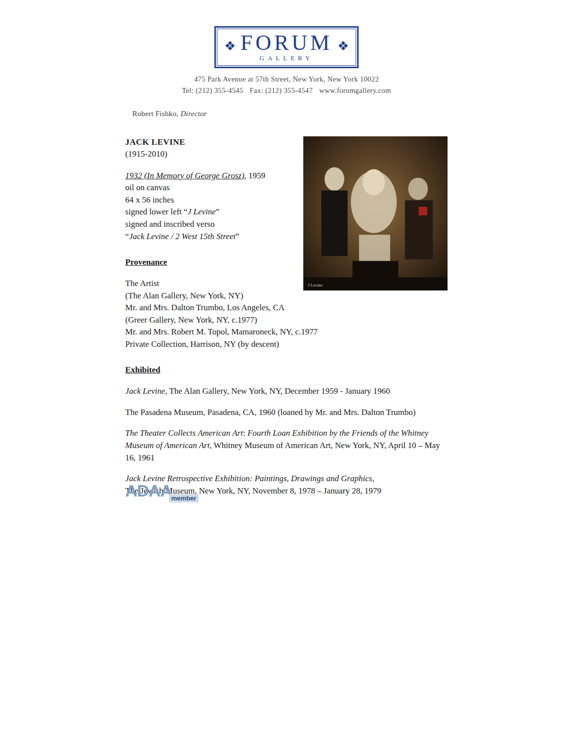❖ FORUM GALLERY ❖
475 Park Avenue at 57th Street, New York, New York 10022
Tel: (212) 355-4545 Fax: (212) 355-4547 www.forumgallery.com
Robert Fishko, Director
JACK LEVINE
(1915-2010)
1932 (In Memory of George Grosz), 1959
oil on canvas
64 x 56 inches
signed lower left “J Levine”
signed and inscribed verso
“Jack Levine / 2 West 15th Street”
Provenance
The Artist
(The Alan Gallery, New York, NY)
Mr. and Mrs. Dalton Trumbo, Los Angeles, CA
(Greer Gallery, New York, NY, c.1977)
Mr. and Mrs. Robert M. Topol, Mamaroneck, NY, c.1977
Private Collection, Harrison, NY (by descent)
Exhibited
Jack Levine, The Alan Gallery, New York, NY, December 1959 - January 1960
The Pasadena Museum, Pasadena, CA, 1960 (loaned by Mr. and Mrs. Dalton Trumbo)
The Theater Collects American Art: Fourth Loan Exhibition by the Friends of the Whitney Museum of American Art, Whitney Museum of American Art, New York, NY, April 10 – May 16, 1961
Jack Levine Retrospective Exhibition: Paintings, Drawings and Graphics,
The Jewish Museum, New York, NY, November 8, 1978 – January 28, 1979
ADAA member